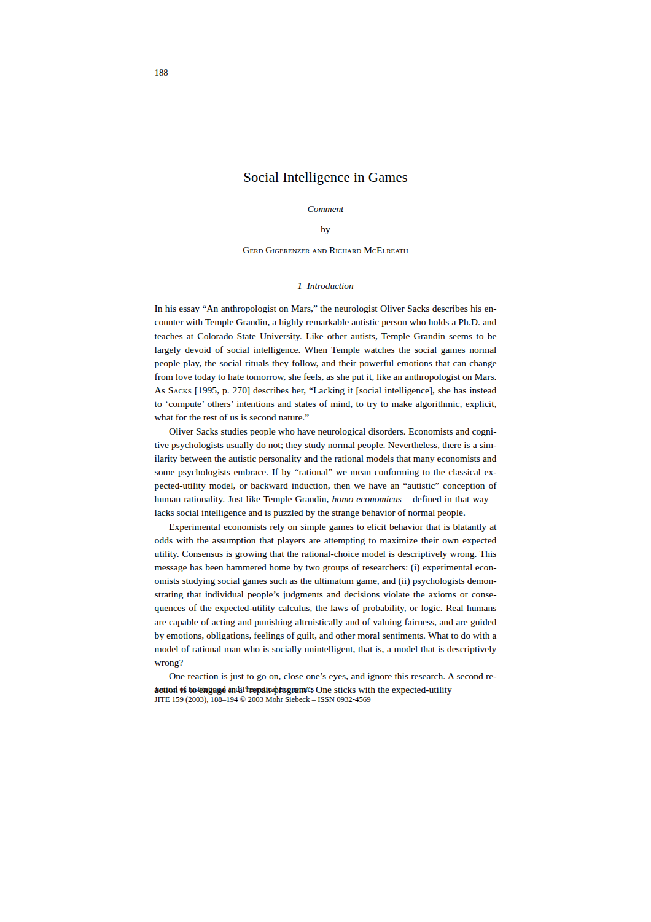188
Social Intelligence in Games
Comment
by
Gerd Gigerenzer and Richard McElreath
1 Introduction
In his essay “An anthropologist on Mars,” the neurologist Oliver Sacks describes his encounter with Temple Grandin, a highly remarkable autistic person who holds a Ph.D. and teaches at Colorado State University. Like other autists, Temple Grandin seems to be largely devoid of social intelligence. When Temple watches the social games normal people play, the social rituals they follow, and their powerful emotions that can change from love today to hate tomorrow, she feels, as she put it, like an anthropologist on Mars. As Sacks [1995, p. 270] describes her, “Lacking it [social intelligence], she has instead to ‘compute’ others’ intentions and states of mind, to try to make algorithmic, explicit, what for the rest of us is second nature.”
Oliver Sacks studies people who have neurological disorders. Economists and cognitive psychologists usually do not; they study normal people. Nevertheless, there is a similarity between the autistic personality and the rational models that many economists and some psychologists embrace. If by “rational” we mean conforming to the classical expected-utility model, or backward induction, then we have an “autistic” conception of human rationality. Just like Temple Grandin, homo economicus – defined in that way – lacks social intelligence and is puzzled by the strange behavior of normal people.
Experimental economists rely on simple games to elicit behavior that is blatantly at odds with the assumption that players are attempting to maximize their own expected utility. Consensus is growing that the rational-choice model is descriptively wrong. This message has been hammered home by two groups of researchers: (i) experimental economists studying social games such as the ultimatum game, and (ii) psychologists demonstrating that individual people’s judgments and decisions violate the axioms or consequences of the expected-utility calculus, the laws of probability, or logic. Real humans are capable of acting and punishing altruistically and of valuing fairness, and are guided by emotions, obligations, feelings of guilt, and other moral sentiments. What to do with a model of rational man who is socially unintelligent, that is, a model that is descriptively wrong?
One reaction is just to go on, close one’s eyes, and ignore this research. A second reaction is to engage in a “repair program”: One sticks with the expected-utility
Journal of Institutional and Theoretical Economics
JITE 159 (2003), 188–194 © 2003 Mohr Siebeck – ISSN 0932-4569